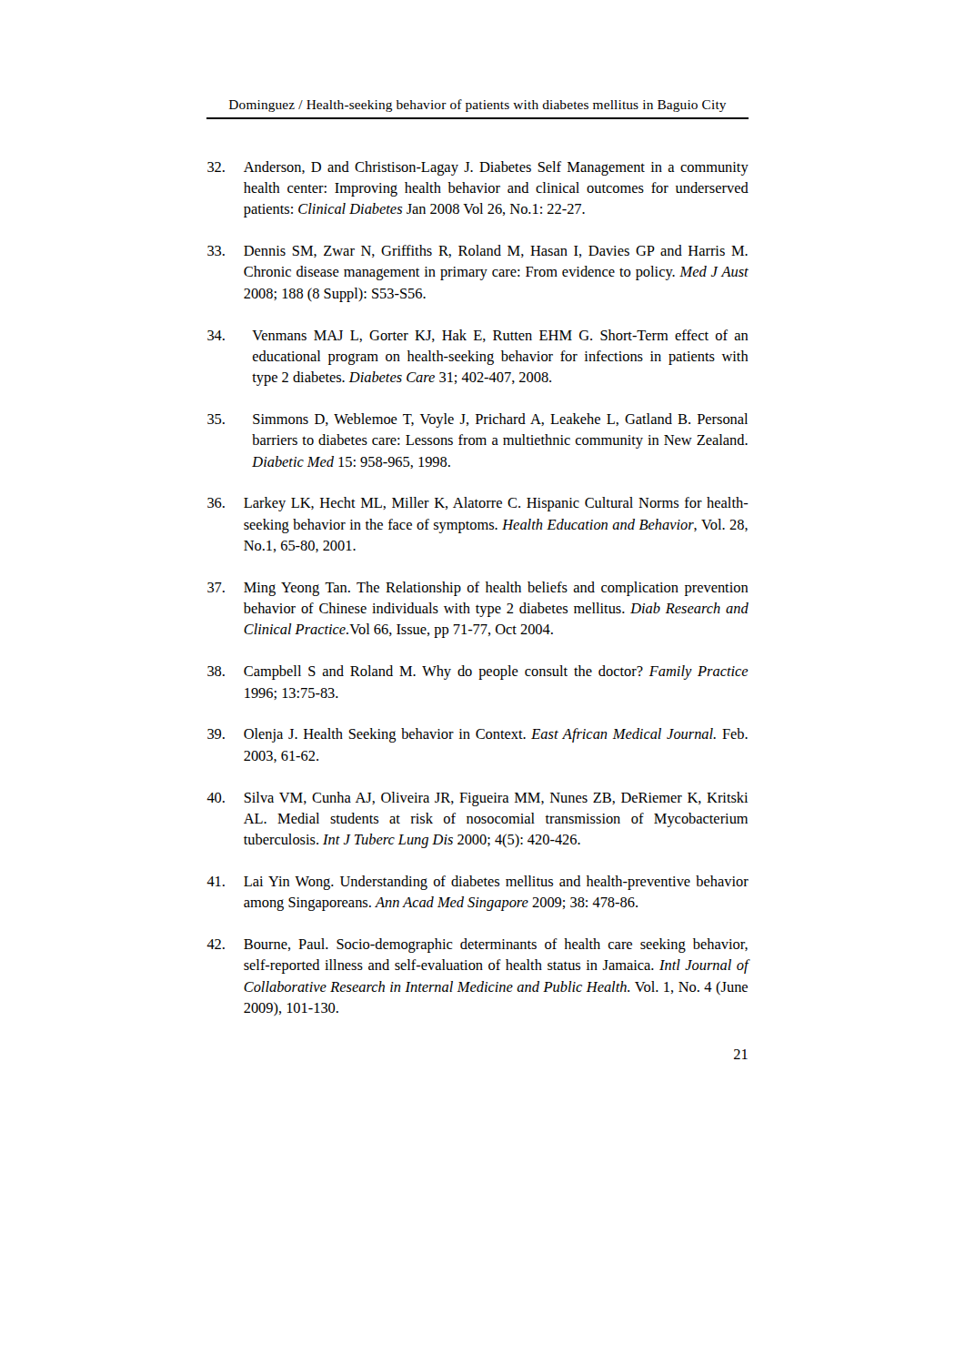Dominguez / Health-seeking behavior of patients with diabetes mellitus in Baguio City
32. Anderson, D and Christison-Lagay J. Diabetes Self Management in a community health center: Improving health behavior and clinical outcomes for underserved patients: Clinical Diabetes Jan 2008 Vol 26, No.1: 22-27.
33. Dennis SM, Zwar N, Griffiths R, Roland M, Hasan I, Davies GP and Harris M. Chronic disease management in primary care: From evidence to policy. Med J Aust 2008; 188 (8 Suppl): S53-S56.
34. Venmans MAJ L, Gorter KJ, Hak E, Rutten EHM G. Short-Term effect of an educational program on health-seeking behavior for infections in patients with type 2 diabetes. Diabetes Care 31; 402-407, 2008.
35. Simmons D, Weblemoe T, Voyle J, Prichard A, Leakehe L, Gatland B. Personal barriers to diabetes care: Lessons from a multiethnic community in New Zealand. Diabetic Med 15: 958-965, 1998.
36. Larkey LK, Hecht ML, Miller K, Alatorre C. Hispanic Cultural Norms for health-seeking behavior in the face of symptoms. Health Education and Behavior, Vol. 28, No.1, 65-80, 2001.
37. Ming Yeong Tan. The Relationship of health beliefs and complication prevention behavior of Chinese individuals with type 2 diabetes mellitus. Diab Research and Clinical Practice. Vol 66, Issue, pp 71-77, Oct 2004.
38. Campbell S and Roland M. Why do people consult the doctor? Family Practice 1996; 13:75-83.
39. Olenja J. Health Seeking behavior in Context. East African Medical Journal. Feb. 2003, 61-62.
40. Silva VM, Cunha AJ, Oliveira JR, Figueira MM, Nunes ZB, DeRiemer K, Kritski AL. Medial students at risk of nosocomial transmission of Mycobacterium tuberculosis. Int J Tuberc Lung Dis 2000; 4(5): 420-426.
41. Lai Yin Wong. Understanding of diabetes mellitus and health-preventive behavior among Singaporeans. Ann Acad Med Singapore 2009; 38: 478-86.
42. Bourne, Paul. Socio-demographic determinants of health care seeking behavior, self-reported illness and self-evaluation of health status in Jamaica. Intl Journal of Collaborative Research in Internal Medicine and Public Health. Vol. 1, No. 4 (June 2009), 101-130.
21